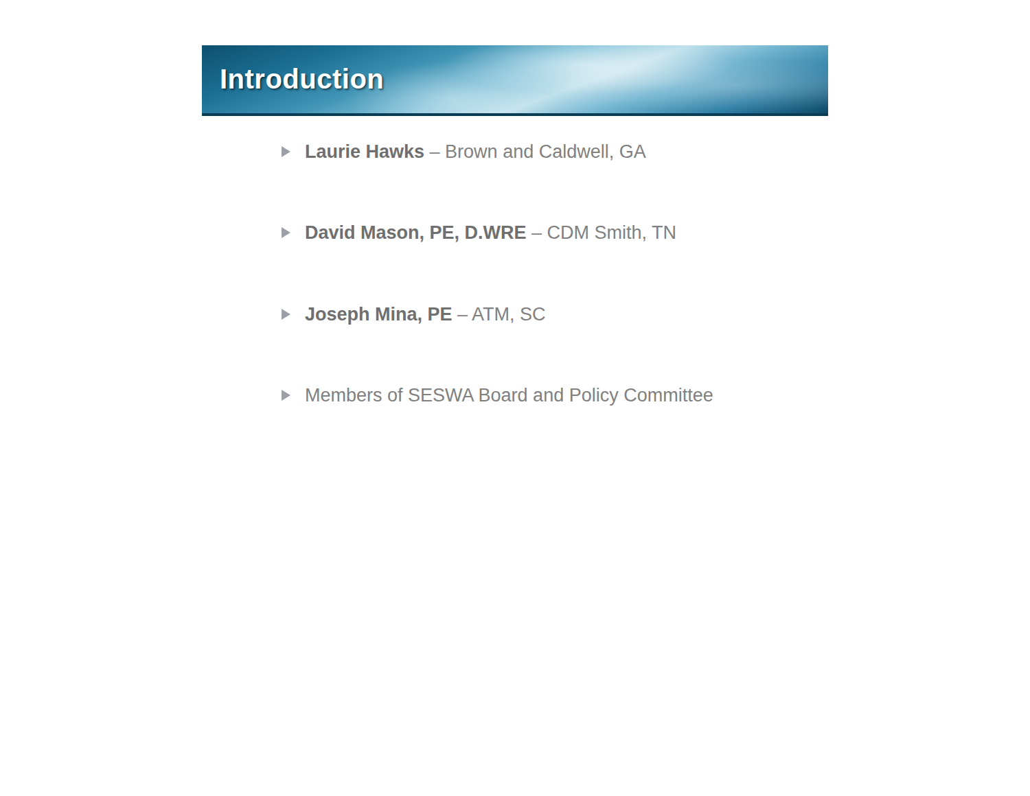Introduction
Laurie Hawks – Brown and Caldwell, GA
David Mason, PE, D.WRE – CDM Smith, TN
Joseph Mina, PE – ATM, SC
Members of SESWA Board and Policy Committee